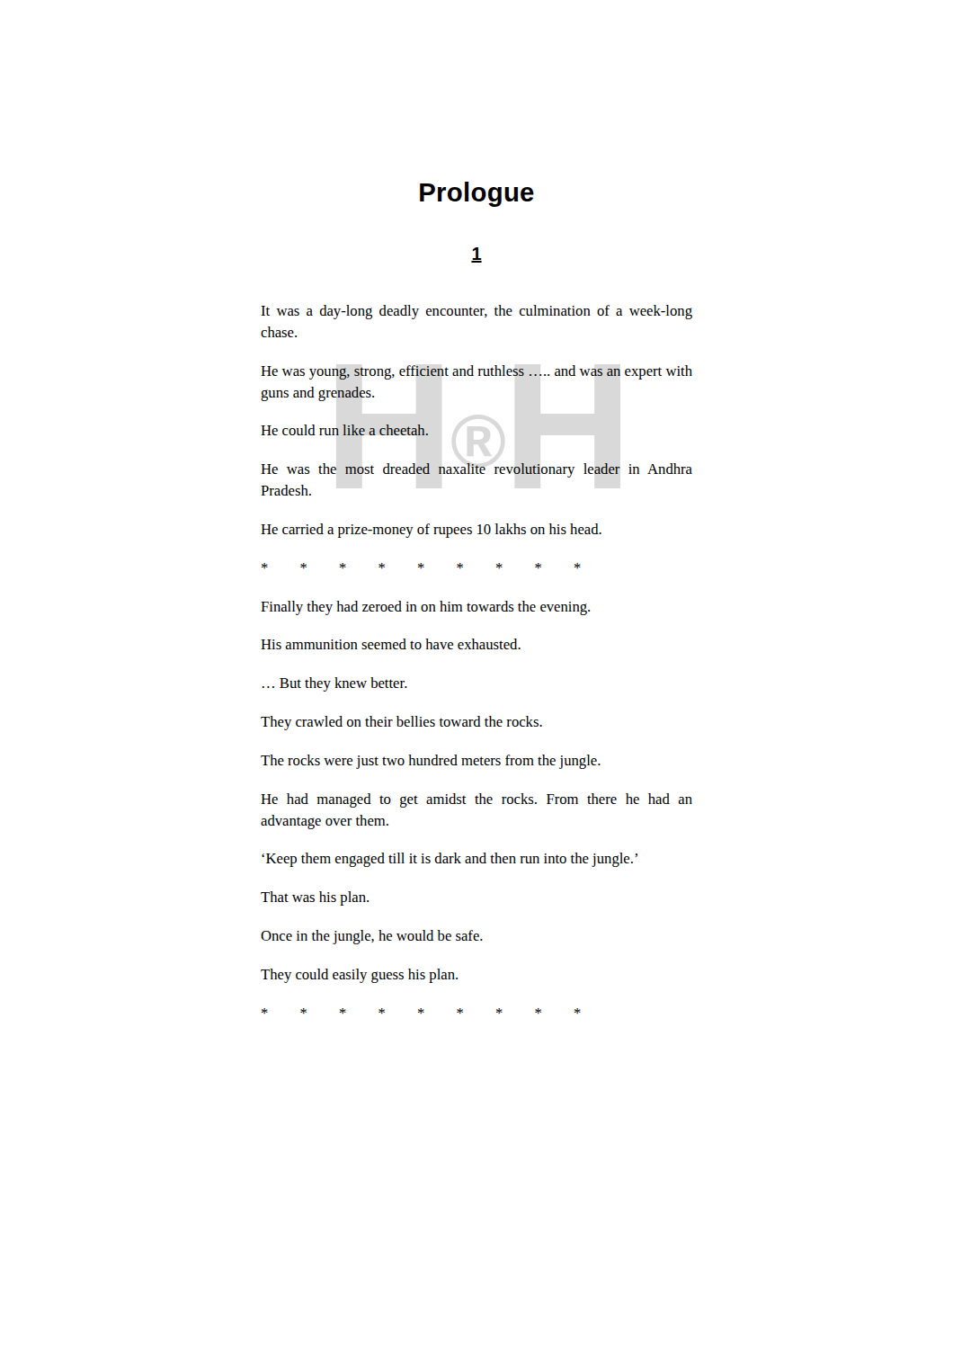H®H
Prologue
1
It was a day-long deadly encounter, the culmination of a week-long chase.
He was young, strong, efficient and ruthless ….. and was an expert with guns and grenades.
He could run like a cheetah.
He was the most dreaded naxalite revolutionary leader in Andhra Pradesh.
He carried a prize-money of rupees 10 lakhs on his head.
* * * * * * * * *
Finally they had zeroed in on him towards the evening.
His ammunition seemed to have exhausted.
… But they knew better.
They crawled on their bellies toward the rocks.
The rocks were just two hundred meters from the jungle.
He had managed to get amidst the rocks. From there he had an advantage over them.
‘Keep them engaged till it is dark and then run into the jungle.’
That was his plan.
Once in the jungle, he would be safe.
They could easily guess his plan.
* * * * * * * * *